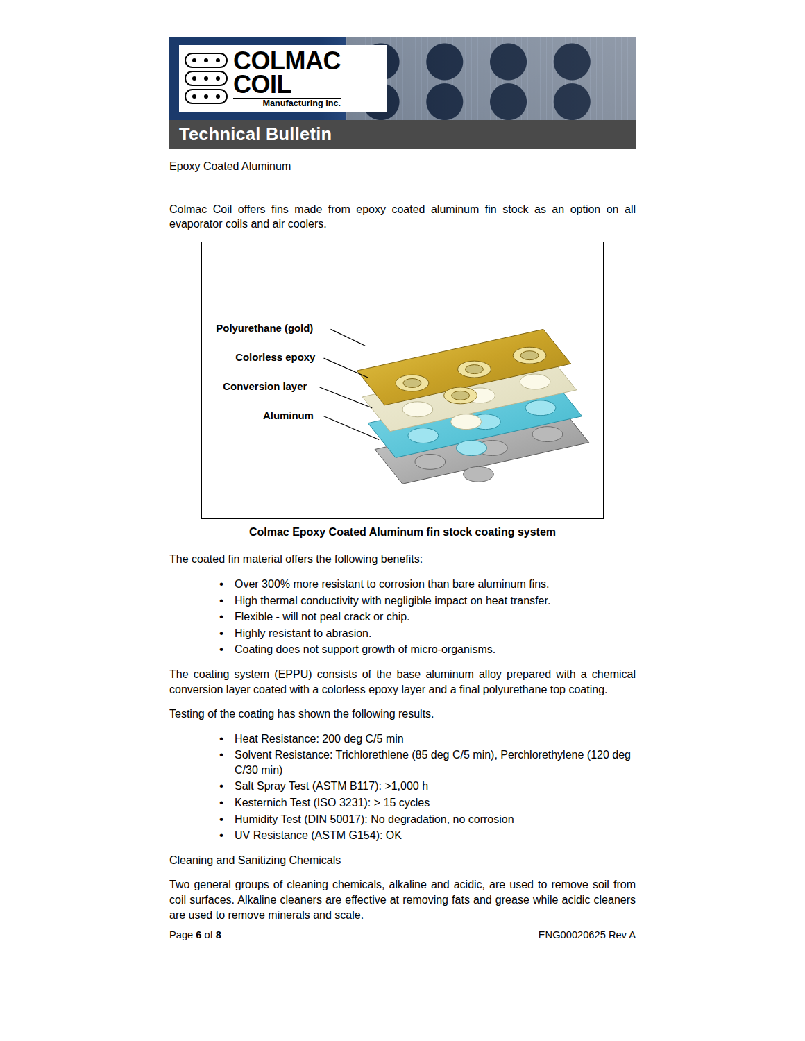COLMAC
COIL
Manufacturing Inc.
Technical Bulletin
Epoxy Coated Aluminum
Colmac Coil offers fins made from epoxy coated aluminum fin stock as an option on all evaporator coils and air coolers.
Polyurethane (gold) Colorless epoxy Conversion layer Aluminum
Colmac Epoxy Coated Aluminum fin stock coating system
The coated fin material offers the following benefits:
Over 300% more resistant to corrosion than bare aluminum fins.
High thermal conductivity with negligible impact on heat transfer.
Flexible - will not peal crack or chip.
Highly resistant to abrasion.
Coating does not support growth of micro-organisms.
The coating system (EPPU) consists of the base aluminum alloy prepared with a chemical conversion layer coated with a colorless epoxy layer and a final polyurethane top coating.
Testing of the coating has shown the following results.
Heat Resistance: 200 deg C/5 min
Solvent Resistance: Trichlorethlene (85 deg C/5 min), Perchlorethylene (120 deg C/30 min)
Salt Spray Test (ASTM B117): >1,000 h
Kesternich Test (ISO 3231): > 15 cycles
Humidity Test (DIN 50017): No degradation, no corrosion
UV Resistance (ASTM G154): OK
Cleaning and Sanitizing Chemicals
Two general groups of cleaning chemicals, alkaline and acidic, are used to remove soil from coil surfaces. Alkaline cleaners are effective at removing fats and grease while acidic cleaners are used to remove minerals and scale.
Page 6 of 8
ENG00020625 Rev A